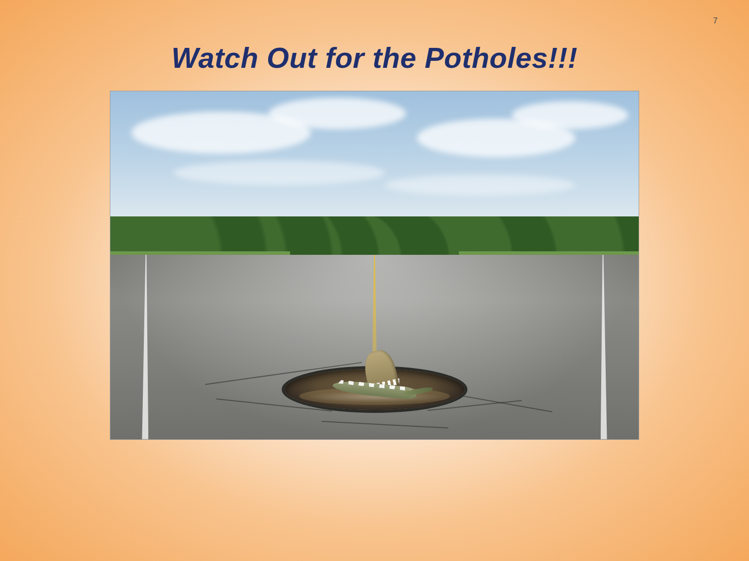7
Watch Out for the Potholes!!!